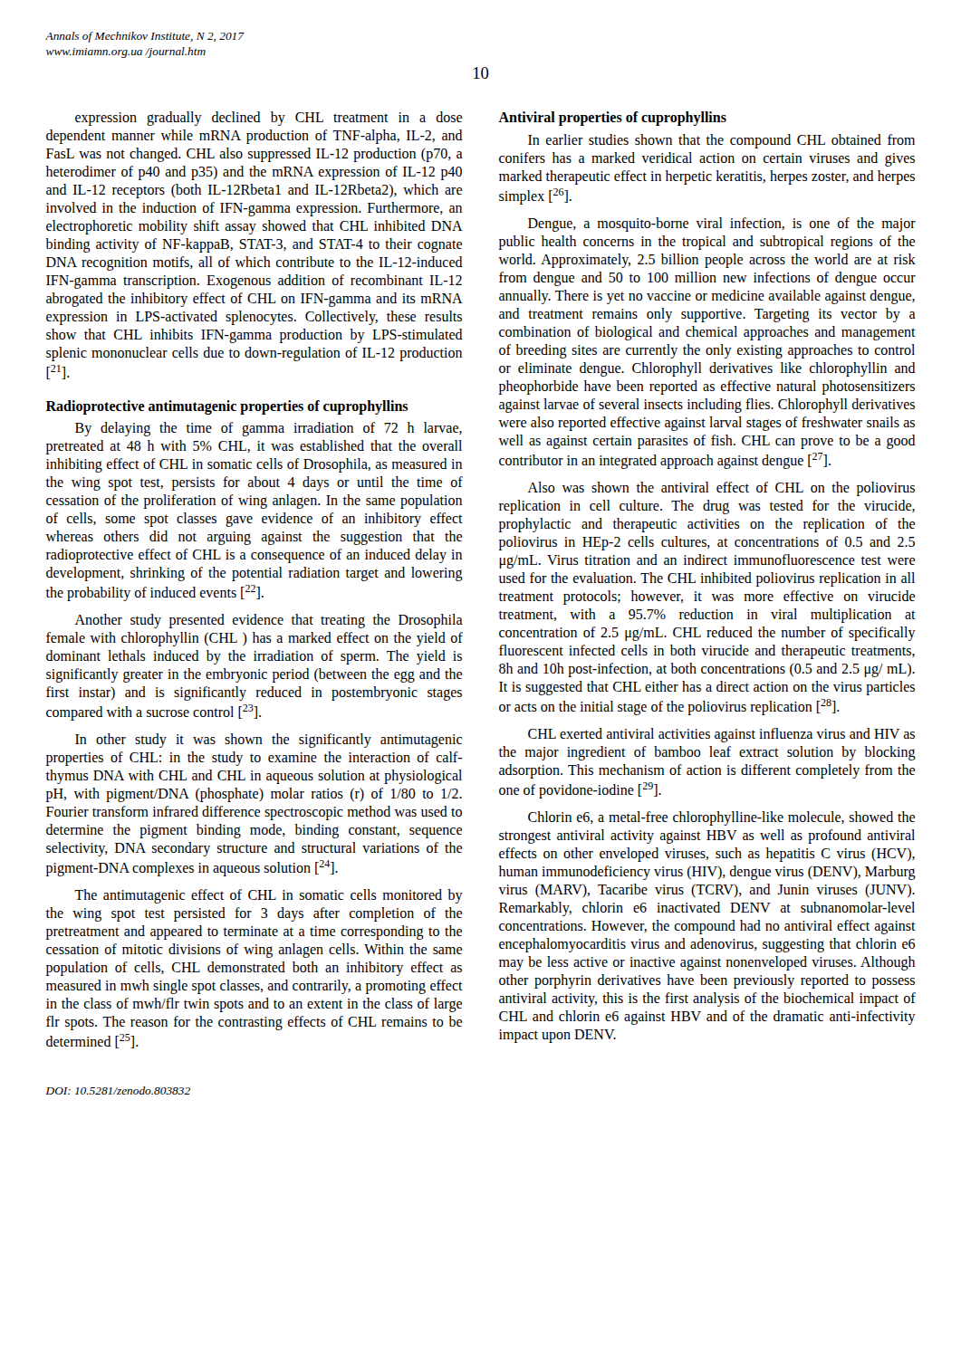Annals of Mechnikov Institute, N 2, 2017
www.imiamn.org.ua /journal.htm
10
expression gradually declined by CHL treatment in a dose dependent manner while mRNA production of TNF-alpha, IL-2, and FasL was not changed. CHL also suppressed IL-12 production (p70, a heterodimer of p40 and p35) and the mRNA expression of IL-12 p40 and IL-12 receptors (both IL-12Rbeta1 and IL-12Rbeta2), which are involved in the induction of IFN-gamma expression. Furthermore, an electrophoretic mobility shift assay showed that CHL inhibited DNA binding activity of NF-kappaB, STAT-3, and STAT-4 to their cognate DNA recognition motifs, all of which contribute to the IL-12-induced IFN-gamma transcription. Exogenous addition of recombinant IL-12 abrogated the inhibitory effect of CHL on IFN-gamma and its mRNA expression in LPS-activated splenocytes. Collectively, these results show that CHL inhibits IFN-gamma production by LPS-stimulated splenic mononuclear cells due to down-regulation of IL-12 production [21].
Radioprotective antimutagenic properties of cuprophyllins
By delaying the time of gamma irradiation of 72 h larvae, pretreated at 48 h with 5% CHL, it was established that the overall inhibiting effect of CHL in somatic cells of Drosophila, as measured in the wing spot test, persists for about 4 days or until the time of cessation of the proliferation of wing anlagen. In the same population of cells, some spot classes gave evidence of an inhibitory effect whereas others did not arguing against the suggestion that the radioprotective effect of CHL is a consequence of an induced delay in development, shrinking of the potential radiation target and lowering the probability of induced events [22].
Another study presented evidence that treating the Drosophila female with chlorophyllin (CHL ) has a marked effect on the yield of dominant lethals induced by the irradiation of sperm. The yield is significantly greater in the embryonic period (between the egg and the first instar) and is significantly reduced in postembryonic stages compared with a sucrose control [23].
In other study it was shown the significantly antimutagenic properties of CHL: in the study to examine the interaction of calf-thymus DNA with CHL and CHL in aqueous solution at physiological pH, with pigment/DNA (phosphate) molar ratios (r) of 1/80 to 1/2. Fourier transform infrared difference spectroscopic method was used to determine the pigment binding mode, binding constant, sequence selectivity, DNA secondary structure and structural variations of the pigment-DNA complexes in aqueous solution [24].
The antimutagenic effect of CHL in somatic cells monitored by the wing spot test persisted for 3 days after completion of the pretreatment and appeared to terminate at a time corresponding to the cessation of mitotic divisions of wing anlagen cells. Within the same population of cells, CHL demonstrated both an inhibitory effect as measured in mwh single spot classes, and contrarily, a promoting effect in the class of mwh/flr twin spots and to an extent in the class of large flr spots. The reason for the contrasting effects of CHL remains to be determined [25].
Antiviral properties of cuprophyllins
In earlier studies shown that the compound CHL obtained from conifers has a marked veridical action on certain viruses and gives marked therapeutic effect in herpetic keratitis, herpes zoster, and herpes simplex [26].
Dengue, a mosquito-borne viral infection, is one of the major public health concerns in the tropical and subtropical regions of the world. Approximately, 2.5 billion people across the world are at risk from dengue and 50 to 100 million new infections of dengue occur annually. There is yet no vaccine or medicine available against dengue, and treatment remains only supportive. Targeting its vector by a combination of biological and chemical approaches and management of breeding sites are currently the only existing approaches to control or eliminate dengue. Chlorophyll derivatives like chlorophyllin and pheophorbide have been reported as effective natural photosensitizers against larvae of several insects including flies. Chlorophyll derivatives were also reported effective against larval stages of freshwater snails as well as against certain parasites of fish. CHL can prove to be a good contributor in an integrated approach against dengue [27].
Also was shown the antiviral effect of CHL on the poliovirus replication in cell culture. The drug was tested for the virucide, prophylactic and therapeutic activities on the replication of the poliovirus in HEp-2 cells cultures, at concentrations of 0.5 and 2.5 μg/mL. Virus titration and an indirect immunofluorescence test were used for the evaluation. The CHL inhibited poliovirus replication in all treatment protocols; however, it was more effective on virucide treatment, with a 95.7% reduction in viral multiplication at concentration of 2.5 μg/mL. CHL reduced the number of specifically fluorescent infected cells in both virucide and therapeutic treatments, 8h and 10h post-infection, at both concentrations (0.5 and 2.5 μg/ mL). It is suggested that CHL either has a direct action on the virus particles or acts on the initial stage of the poliovirus replication [28].
CHL exerted antiviral activities against influenza virus and HIV as the major ingredient of bamboo leaf extract solution by blocking adsorption. This mechanism of action is different completely from the one of povidone-iodine [29].
Chlorin e6, a metal-free chlorophylline-like molecule, showed the strongest antiviral activity against HBV as well as profound antiviral effects on other enveloped viruses, such as hepatitis C virus (HCV), human immunodeficiency virus (HIV), dengue virus (DENV), Marburg virus (MARV), Tacaribe virus (TCRV), and Junin viruses (JUNV). Remarkably, chlorin e6 inactivated DENV at subnanomolar-level concentrations. However, the compound had no antiviral effect against encephalomyocarditis virus and adenovirus, suggesting that chlorin e6 may be less active or inactive against nonenveloped viruses. Although other porphyrin derivatives have been previously reported to possess antiviral activity, this is the first analysis of the biochemical impact of CHL and chlorin e6 against HBV and of the dramatic anti-infectivity impact upon DENV.
DOI: 10.5281/zenodo.803832